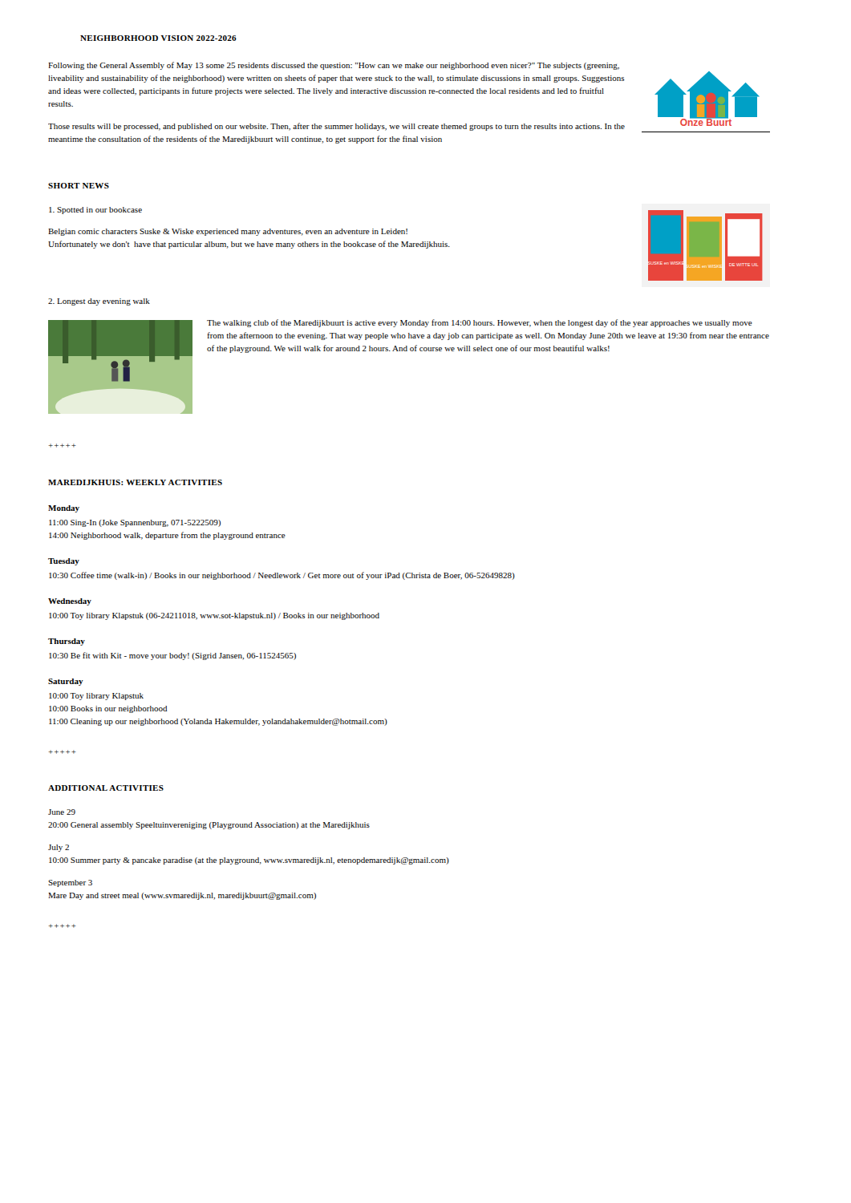NEIGHBORHOOD VISION 2022-2026
Following the General Assembly of May 13 some 25 residents discussed the question: "How can we make our neighborhood even nicer?" The subjects (greening, liveability and sustainability of the neighborhood) were written on sheets of paper that were stuck to the wall, to stimulate discussions in small groups. Suggestions and ideas were collected, participants in future projects were selected. The lively and interactive discussion re-connected the local residents and led to fruitful results.
Those results will be processed, and published on our website. Then, after the summer holidays, we will create themed groups to turn the results into actions. In the meantime the consultation of the residents of the Maredijkbuurt will continue, to get support for the final vision
SHORT NEWS
1. Spotted in our bookcase
Belgian comic characters Suske & Wiske experienced many adventures, even an adventure in Leiden!
Unfortunately we don't have that particular album, but we have many others in the bookcase of the Maredijkhuis.
2. Longest day evening walk
The walking club of the Maredijkbuurt is active every Monday from 14:00 hours. However, when the longest day of the year approaches we usually move from the afternoon to the evening. That way people who have a day job can participate as well. On Monday June 20th we leave at 19:30 from near the entrance of the playground. We will walk for around 2 hours. And of course we will select one of our most beautiful walks!
+++++
MAREDIJKHUIS: WEEKLY ACTIVITIES
Monday
11:00 Sing-In (Joke Spannenburg, 071-5222509)
14:00 Neighborhood walk, departure from the playground entrance
Tuesday
10:30 Coffee time (walk-in) / Books in our neighborhood / Needlework / Get more out of your iPad (Christa de Boer, 06-52649828)
Wednesday
10:00 Toy library Klapstuk (06-24211018, www.sot-klapstuk.nl) / Books in our neighborhood
Thursday
10:30 Be fit with Kit - move your body! (Sigrid Jansen, 06-11524565)
Saturday
10:00 Toy library Klapstuk
10:00 Books in our neighborhood
11:00 Cleaning up our neighborhood (Yolanda Hakemulder, yolandahakemulder@hotmail.com)
+++++
ADDITIONAL ACTIVITIES
June 29
20:00 General assembly Speeltuinvereniging (Playground Association) at the Maredijkhuis
July 2
10:00 Summer party & pancake paradise (at the playground, www.svmaredijk.nl, etenopdemaredijk@gmail.com)
September 3
Mare Day and street meal (www.svmaredijk.nl, maredijkbuurt@gmail.com)
+++++